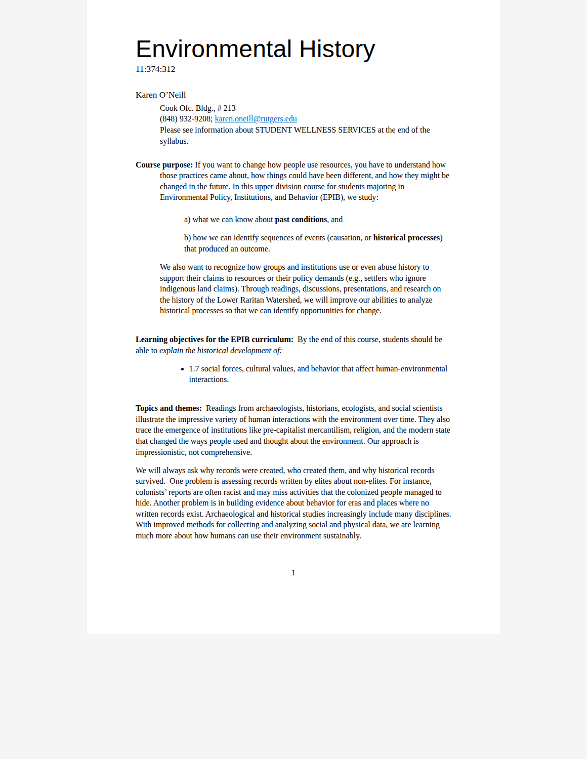Environmental History
11:374:312
Karen O’Neill
Cook Ofc. Bldg., # 213
(848) 932-9208; karen.oneill@rutgers.edu
Please see information about STUDENT WELLNESS SERVICES at the end of the syllabus.
Course purpose: If you want to change how people use resources, you have to understand how those practices came about, how things could have been different, and how they might be changed in the future. In this upper division course for students majoring in Environmental Policy, Institutions, and Behavior (EPIB), we study:
a) what we can know about past conditions, and
b) how we can identify sequences of events (causation, or historical processes) that produced an outcome.
We also want to recognize how groups and institutions use or even abuse history to support their claims to resources or their policy demands (e.g., settlers who ignore indigenous land claims). Through readings, discussions, presentations, and research on the history of the Lower Raritan Watershed, we will improve our abilities to analyze historical processes so that we can identify opportunities for change.
Learning objectives for the EPIB curriculum: By the end of this course, students should be able to explain the historical development of:
1.7 social forces, cultural values, and behavior that affect human-environmental interactions.
Topics and themes: Readings from archaeologists, historians, ecologists, and social scientists illustrate the impressive variety of human interactions with the environment over time. They also trace the emergence of institutions like pre-capitalist mercantilism, religion, and the modern state that changed the ways people used and thought about the environment. Our approach is impressionistic, not comprehensive.
We will always ask why records were created, who created them, and why historical records survived. One problem is assessing records written by elites about non-elites. For instance, colonists’ reports are often racist and may miss activities that the colonized people managed to hide. Another problem is in building evidence about behavior for eras and places where no written records exist. Archaeological and historical studies increasingly include many disciplines. With improved methods for collecting and analyzing social and physical data, we are learning much more about how humans can use their environment sustainably.
1